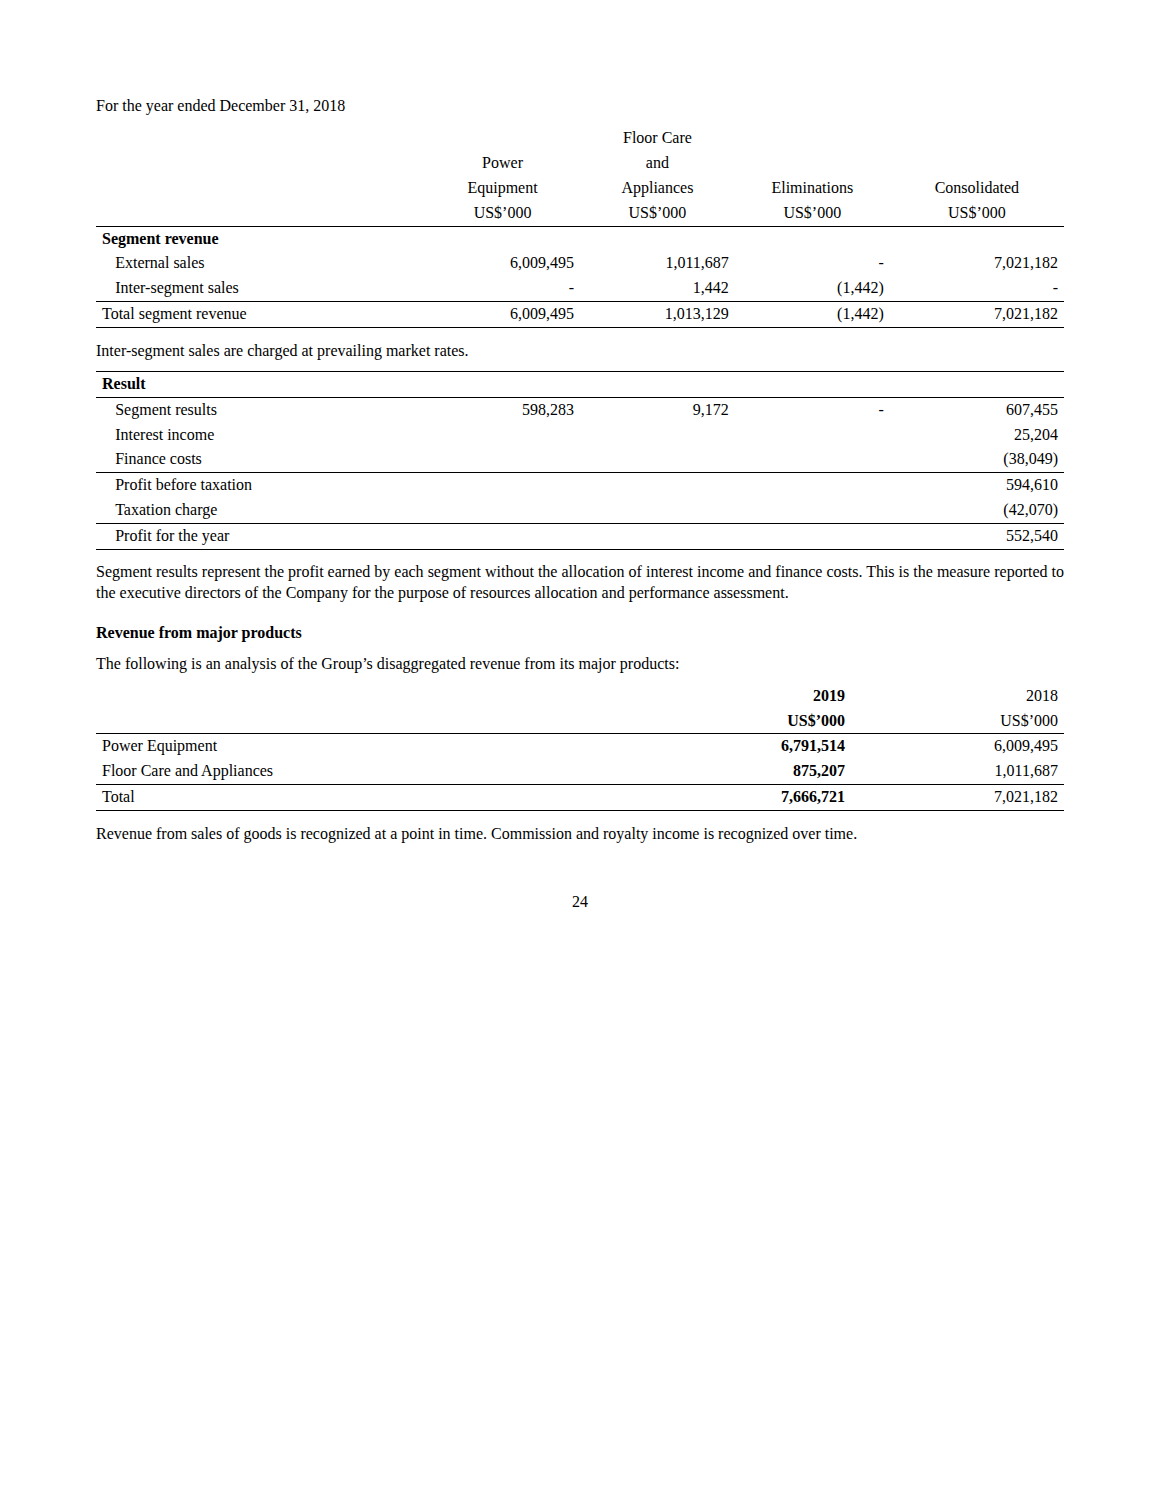For the year ended December 31, 2018
| | | Floor Care | | |
| | Power | and | | |
| | Equipment | Appliances | Eliminations | Consolidated |
| | US$’000 | US$’000 | US$’000 | US$’000 |
| Segment revenue | | | | |
| External sales | 6,009,495 | 1,011,687 | - | 7,021,182 |
| Inter-segment sales | - | 1,442 | (1,442) | - |
| Total segment revenue | 6,009,495 | 1,013,129 | (1,442) | 7,021,182 |
Inter-segment sales are charged at prevailing market rates.
| Result | | | | |
| Segment results | 598,283 | 9,172 | - | 607,455 |
| Interest income | | | | 25,204 |
| Finance costs | | | | (38,049) |
| Profit before taxation | | | | 594,610 |
| Taxation charge | | | | (42,070) |
| Profit for the year | | | | 552,540 |
Segment results represent the profit earned by each segment without the allocation of interest income and finance costs. This is the measure reported to the executive directors of the Company for the purpose of resources allocation and performance assessment.
Revenue from major products
The following is an analysis of the Group’s disaggregated revenue from its major products:
| | 2019 | 2018 |
| | US$’000 | US$’000 |
| Power Equipment | 6,791,514 | 6,009,495 |
| Floor Care and Appliances | 875,207 | 1,011,687 |
| Total | 7,666,721 | 7,021,182 |
Revenue from sales of goods is recognized at a point in time. Commission and royalty income is recognized over time.
24